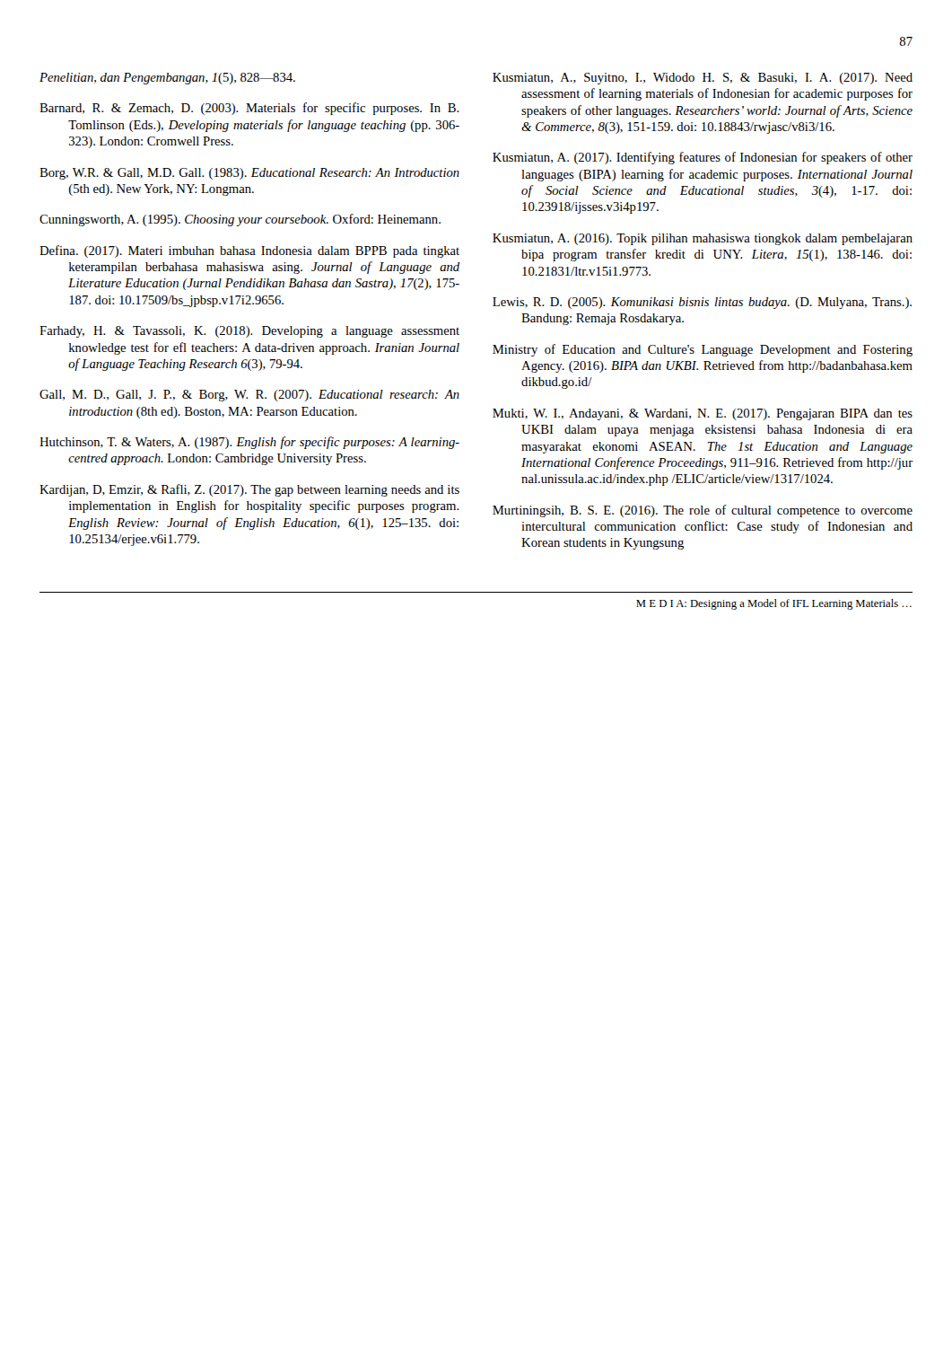87
Penelitian, dan Pengembangan, 1(5), 828—834.
Barnard, R. & Zemach, D. (2003). Materials for specific purposes. In B. Tomlinson (Eds.), Developing materials for language teaching (pp. 306-323). London: Cromwell Press.
Borg, W.R. & Gall, M.D. Gall. (1983). Educational Research: An Introduction (5th ed). New York, NY: Longman.
Cunningsworth, A. (1995). Choosing your coursebook. Oxford: Heinemann.
Defina. (2017). Materi imbuhan bahasa Indonesia dalam BPPB pada tingkat keterampilan berbahasa mahasiswa asing. Journal of Language and Literature Education (Jurnal Pendidikan Bahasa dan Sastra), 17(2), 175-187. doi: 10.17509/bs_jpbsp.v17i2.9656.
Farhady, H. & Tavassoli, K. (2018). Developing a language assessment knowledge test for efl teachers: A data-driven approach. Iranian Journal of Language Teaching Research 6(3), 79-94.
Gall, M. D., Gall, J. P., & Borg, W. R. (2007). Educational research: An introduction (8th ed). Boston, MA: Pearson Education.
Hutchinson, T. & Waters, A. (1987). English for specific purposes: A learning-centred approach. London: Cambridge University Press.
Kardijan, D, Emzir, & Rafli, Z. (2017). The gap between learning needs and its implementation in English for hospitality specific purposes program. English Review: Journal of English Education, 6(1), 125–135. doi: 10.25134/erjee.v6i1.779.
Kusmiatun, A., Suyitno, I., Widodo H. S, & Basuki, I. A. (2017). Need assessment of learning materials of Indonesian for academic purposes for speakers of other languages. Researchers’ world: Journal of Arts, Science & Commerce, 8(3), 151-159. doi: 10.18843/rwjasc/v8i3/16.
Kusmiatun, A. (2017). Identifying features of Indonesian for speakers of other languages (BIPA) learning for academic purposes. International Journal of Social Science and Educational studies, 3(4), 1-17. doi: 10.23918/ijsses.v3i4p197.
Kusmiatun, A. (2016). Topik pilihan mahasiswa tiongkok dalam pembelajaran bipa program transfer kredit di UNY. Litera, 15(1), 138-146. doi: 10.21831/ltr.v15i1.9773.
Lewis, R. D. (2005). Komunikasi bisnis lintas budaya. (D. Mulyana, Trans.). Bandung: Remaja Rosdakarya.
Ministry of Education and Culture's Language Development and Fostering Agency. (2016). BIPA dan UKBI. Retrieved from http://badanbahasa.kemdikbud.go.id/
Mukti, W. I., Andayani, & Wardani, N. E. (2017). Pengajaran BIPA dan tes UKBI dalam upaya menjaga eksistensi bahasa Indonesia di era masyarakat ekonomi ASEAN. The 1st Education and Language International Conference Proceedings, 911–916. Retrieved from http://jurnal.unissula.ac.id/index.php /ELIC/article/view/1317/1024.
Murtiningsih, B. S. E. (2016). The role of cultural competence to overcome intercultural communication conflict: Case study of Indonesian and Korean students in Kyungsung
M E D I A: Designing a Model of IFL Learning Materials …